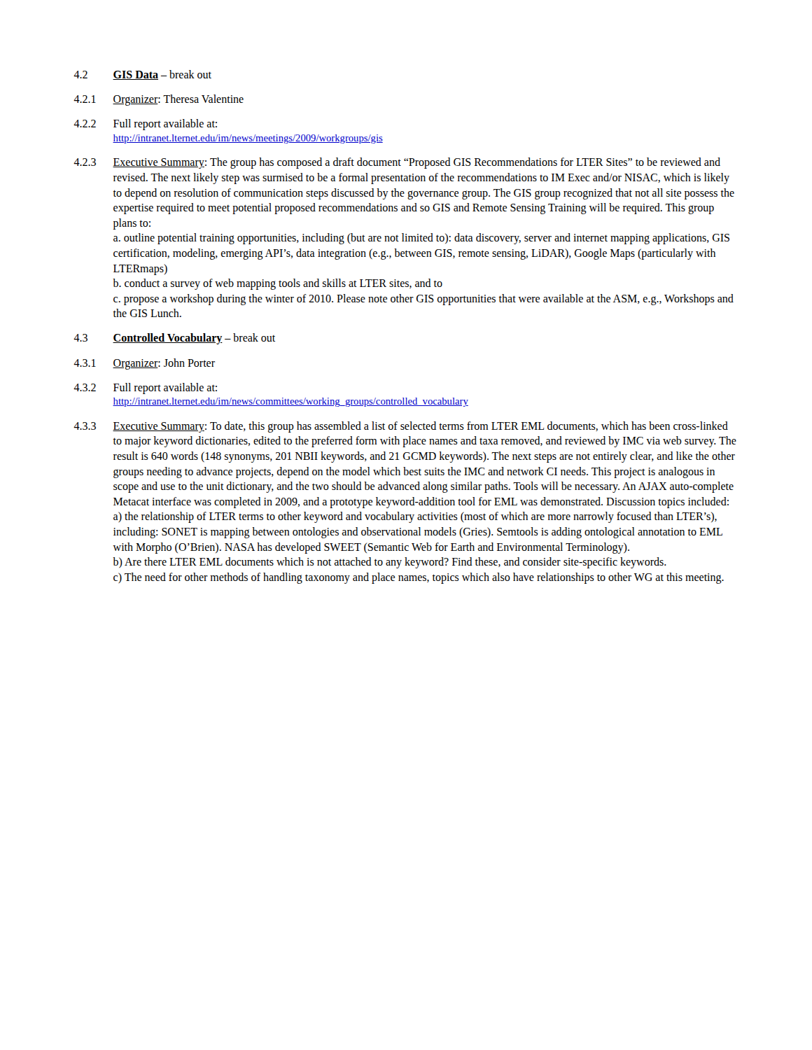4.2
GIS Data – break out
4.2.1
Organizer: Theresa Valentine
4.2.2
Full report available at:
http://intranet.lternet.edu/im/news/meetings/2009/workgroups/gis
4.2.3
Executive Summary: The group has composed a draft document “Proposed GIS Recommendations for LTER Sites” to be reviewed and revised. The next likely step was surmised to be a formal presentation of the recommendations to IM Exec and/or NISAC, which is likely to depend on resolution of communication steps discussed by the governance group. The GIS group recognized that not all site possess the expertise required to meet potential proposed recommendations and so GIS and Remote Sensing Training will be required. This group plans to:
a. outline potential training opportunities, including (but are not limited to): data discovery, server and internet mapping applications, GIS certification, modeling, emerging API’s, data integration (e.g., between GIS, remote sensing, LiDAR), Google Maps (particularly with LTERmaps)
b. conduct a survey of web mapping tools and skills at LTER sites, and to
c. propose a workshop during the winter of 2010. Please note other GIS opportunities that were available at the ASM, e.g., Workshops and the GIS Lunch.
4.3
Controlled Vocabulary – break out
4.3.1
Organizer: John Porter
4.3.2
Full report available at:
http://intranet.lternet.edu/im/news/committees/working_groups/controlled_vocabulary
4.3.3
Executive Summary: To date, this group has assembled a list of selected terms from LTER EML documents, which has been cross-linked to major keyword dictionaries, edited to the preferred form with place names and taxa removed, and reviewed by IMC via web survey. The result is 640 words (148 synonyms, 201 NBII keywords, and 21 GCMD keywords). The next steps are not entirely clear, and like the other groups needing to advance projects, depend on the model which best suits the IMC and network CI needs. This project is analogous in scope and use to the unit dictionary, and the two should be advanced along similar paths. Tools will be necessary. An AJAX auto-complete Metacat interface was completed in 2009, and a prototype keyword-addition tool for EML was demonstrated. Discussion topics included:
a) the relationship of LTER terms to other keyword and vocabulary activities (most of which are more narrowly focused than LTER’s), including: SONET is mapping between ontologies and observational models (Gries). Semtools is adding ontological annotation to EML with Morpho (O’Brien). NASA has developed SWEET (Semantic Web for Earth and Environmental Terminology).
b) Are there LTER EML documents which is not attached to any keyword? Find these, and consider site-specific keywords.
c) The need for other methods of handling taxonomy and place names, topics which also have relationships to other WG at this meeting.